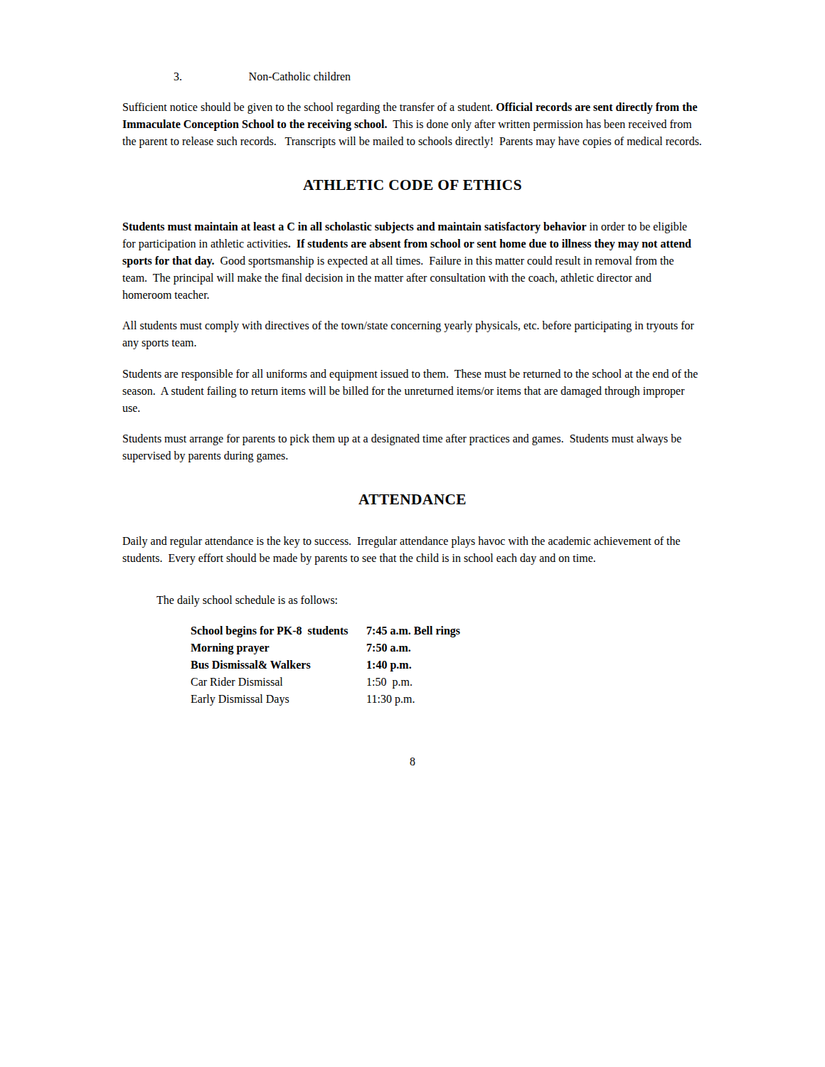3. Non-Catholic children
Sufficient notice should be given to the school regarding the transfer of a student. Official records are sent directly from the Immaculate Conception School to the receiving school. This is done only after written permission has been received from the parent to release such records. Transcripts will be mailed to schools directly! Parents may have copies of medical records.
ATHLETIC CODE OF ETHICS
Students must maintain at least a C in all scholastic subjects and maintain satisfactory behavior in order to be eligible for participation in athletic activities. If students are absent from school or sent home due to illness they may not attend sports for that day. Good sportsmanship is expected at all times. Failure in this matter could result in removal from the team. The principal will make the final decision in the matter after consultation with the coach, athletic director and homeroom teacher.
All students must comply with directives of the town/state concerning yearly physicals, etc. before participating in tryouts for any sports team.
Students are responsible for all uniforms and equipment issued to them. These must be returned to the school at the end of the season. A student failing to return items will be billed for the unreturned items/or items that are damaged through improper use.
Students must arrange for parents to pick them up at a designated time after practices and games. Students must always be supervised by parents during games.
ATTENDANCE
Daily and regular attendance is the key to success. Irregular attendance plays havoc with the academic achievement of the students. Every effort should be made by parents to see that the child is in school each day and on time.
The daily school schedule is as follows:
| School begins for PK-8 students | 7:45 a.m. Bell rings |
| Morning prayer | 7:50 a.m. |
| Bus Dismissal& Walkers | 1:40 p.m. |
| Car Rider Dismissal | 1:50 p.m. |
| Early Dismissal Days | 11:30 p.m. |
8